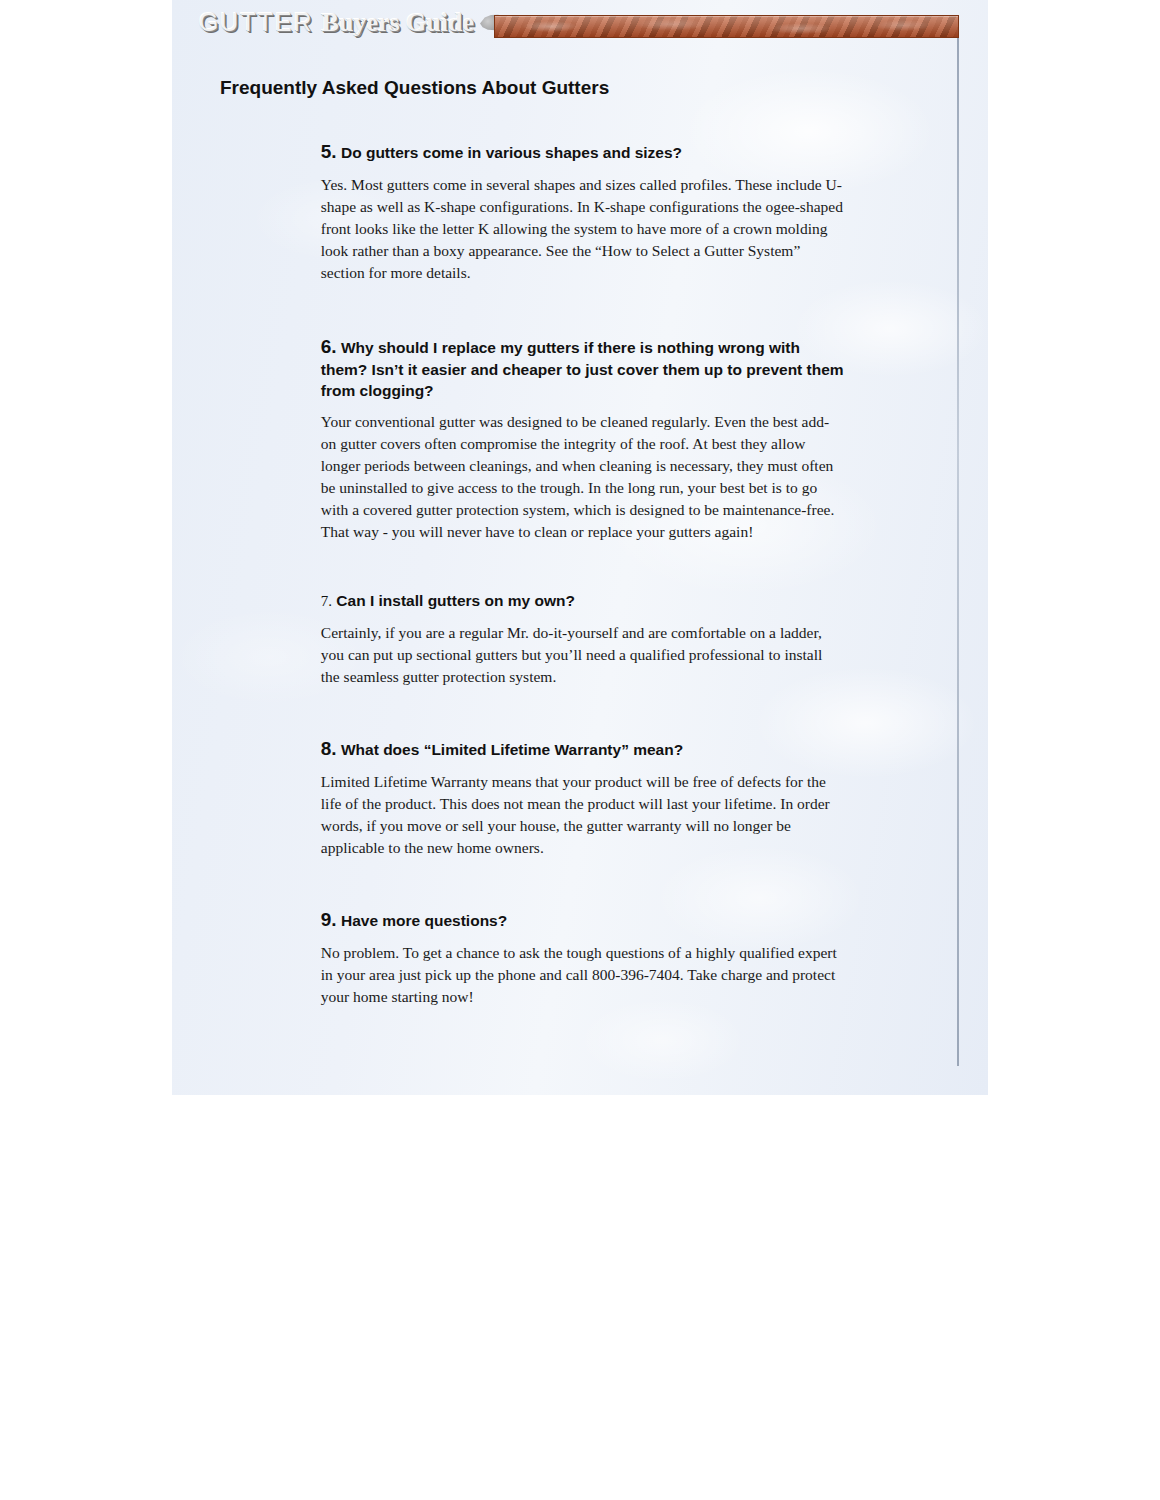GUTTER Buyers Guide
Frequently Asked Questions About Gutters
5. Do gutters come in various shapes and sizes?
Yes. Most gutters come in several shapes and sizes called profiles. These include U-shape as well as K-shape configurations. In K-shape configurations the ogee-shaped front looks like the letter K allowing the system to have more of a crown molding look rather than a boxy appearance. See the “How to Select a Gutter System” section for more details.
6. Why should I replace my gutters if there is nothing wrong with them? Isn’t it easier and cheaper to just cover them up to prevent them from clogging?
Your conventional gutter was designed to be cleaned regularly. Even the best add-on gutter covers often compromise the integrity of the roof. At best they allow longer periods between cleanings, and when cleaning is necessary, they must often be uninstalled to give access to the trough. In the long run, your best bet is to go with a covered gutter protection system, which is designed to be maintenance-free. That way - you will never have to clean or replace your gutters again!
7. Can I install gutters on my own?
Certainly, if you are a regular Mr. do-it-yourself and are comfortable on a ladder, you can put up sectional gutters but you’ll need a qualified professional to install the seamless gutter protection system.
8. What does “Limited Lifetime Warranty” mean?
Limited Lifetime Warranty means that your product will be free of defects for the life of the product. This does not mean the product will last your lifetime. In order words, if you move or sell your house, the gutter warranty will no longer be applicable to the new home owners.
9. Have more questions?
No problem. To get a chance to ask the tough questions of a highly qualified expert in your area just pick up the phone and call 800-396-7404. Take charge and protect your home starting now!